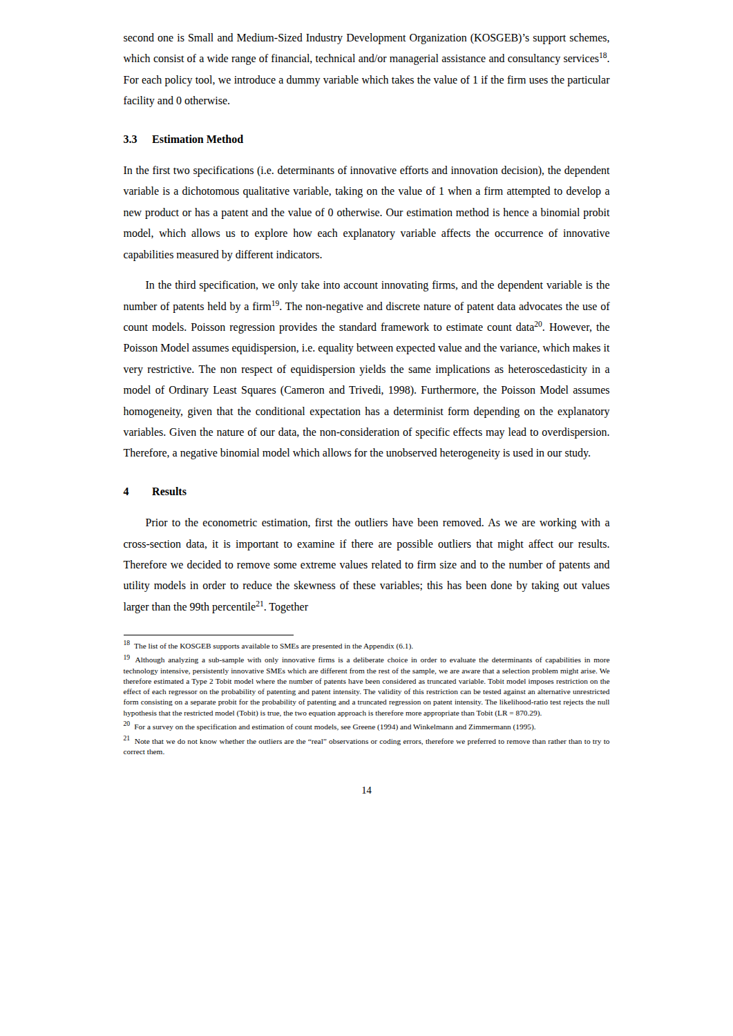second one is Small and Medium-Sized Industry Development Organization (KOSGEB)’s support schemes, which consist of a wide range of financial, technical and/or managerial assistance and consultancy services18. For each policy tool, we introduce a dummy variable which takes the value of 1 if the firm uses the particular facility and 0 otherwise.
3.3 Estimation Method
In the first two specifications (i.e. determinants of innovative efforts and innovation decision), the dependent variable is a dichotomous qualitative variable, taking on the value of 1 when a firm attempted to develop a new product or has a patent and the value of 0 otherwise. Our estimation method is hence a binomial probit model, which allows us to explore how each explanatory variable affects the occurrence of innovative capabilities measured by different indicators.
In the third specification, we only take into account innovating firms, and the dependent variable is the number of patents held by a firm19. The non-negative and discrete nature of patent data advocates the use of count models. Poisson regression provides the standard framework to estimate count data20. However, the Poisson Model assumes equidispersion, i.e. equality between expected value and the variance, which makes it very restrictive. The non respect of equidispersion yields the same implications as heteroscedasticity in a model of Ordinary Least Squares (Cameron and Trivedi, 1998). Furthermore, the Poisson Model assumes homogeneity, given that the conditional expectation has a determinist form depending on the explanatory variables. Given the nature of our data, the non-consideration of specific effects may lead to overdispersion. Therefore, a negative binomial model which allows for the unobserved heterogeneity is used in our study.
4 Results
Prior to the econometric estimation, first the outliers have been removed. As we are working with a cross-section data, it is important to examine if there are possible outliers that might affect our results. Therefore we decided to remove some extreme values related to firm size and to the number of patents and utility models in order to reduce the skewness of these variables; this has been done by taking out values larger than the 99th percentile21. Together
18 The list of the KOSGEB supports available to SMEs are presented in the Appendix (6.1).
19 Although analyzing a sub-sample with only innovative firms is a deliberate choice in order to evaluate the determinants of capabilities in more technology intensive, persistently innovative SMEs which are different from the rest of the sample, we are aware that a selection problem might arise. We therefore estimated a Type 2 Tobit model where the number of patents have been considered as truncated variable. Tobit model imposes restriction on the effect of each regressor on the probability of patenting and patent intensity. The validity of this restriction can be tested against an alternative unrestricted form consisting on a separate probit for the probability of patenting and a truncated regression on patent intensity. The likelihood-ratio test rejects the null hypothesis that the restricted model (Tobit) is true, the two equation approach is therefore more appropriate than Tobit (LR = 870.29).
20 For a survey on the specification and estimation of count models, see Greene (1994) and Winkelmann and Zimmermann (1995).
21 Note that we do not know whether the outliers are the “real” observations or coding errors, therefore we preferred to remove than rather than to try to correct them.
14